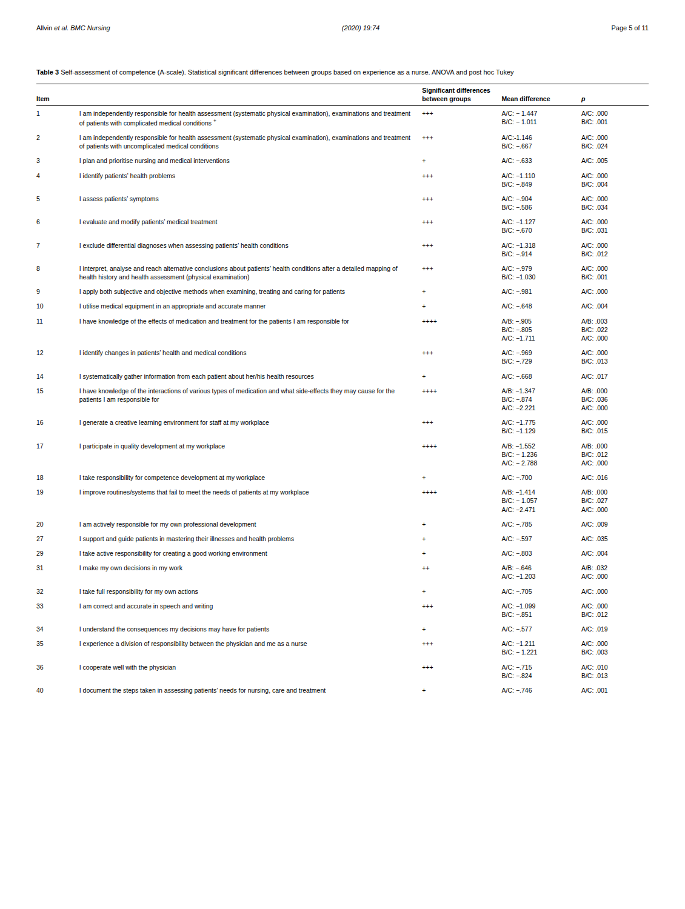Allvin et al. BMC Nursing
(2020) 19:74
Page 5 of 11
Table 3 Self-assessment of competence (A-scale). Statistical significant differences between groups based on experience as a nurse. ANOVA and post hoc Tukey
| Item | Significant differences between groups | Mean difference | p |
| --- | --- | --- | --- |
| 1 | I am independently responsible for health assessment (systematic physical examination), examinations and treatment of patients with complicated medical conditions + | +++ | A/C: − 1.447 B/C: − 1.011 | A/C: .000 B/C: .001 |
| 2 | I am independently responsible for health assessment (systematic physical examination), examinations and treatment of patients with uncomplicated medical conditions | +++ | A/C:-1.146 B/C: −.667 | A/C: .000 B/C: .024 |
| 3 | I plan and prioritise nursing and medical interventions | + | A/C: −.633 | A/C: .005 |
| 4 | I identify patients’ health problems | +++ | A/C: −1.110 B/C: −.849 | A/C: .000 B/C: .004 |
| 5 | I assess patients’ symptoms | +++ | A/C: −.904 B/C: −.586 | A/C: .000 B/C: .034 |
| 6 | I evaluate and modify patients’ medical treatment | +++ | A/C: −1.127 B/C: −.670 | A/C: .000 B/C: .031 |
| 7 | I exclude differential diagnoses when assessing patients’ health conditions | +++ | A/C: −1.318 B/C: −.914 | A/C: .000 B/C: .012 |
| 8 | I interpret, analyse and reach alternative conclusions about patients’ health conditions after a detailed mapping of health history and health assessment (physical examination) | +++ | A/C: −.979 B/C: −1.030 | A/C: .000 B/C: .001 |
| 9 | I apply both subjective and objective methods when examining, treating and caring for patients | + | A/C: −.981 | A/C: .000 |
| 10 | I utilise medical equipment in an appropriate and accurate manner | + | A/C: −.648 | A/C: .004 |
| 11 | I have knowledge of the effects of medication and treatment for the patients I am responsible for | ++++ | A/B: −.905 B/C: −.805 A/C: −1.711 | A/B: .003 B/C: .022 A/C: .000 |
| 12 | I identify changes in patients’ health and medical conditions | +++ | A/C: −.969 B/C: −.729 | A/C: .000 B/C: .013 |
| 14 | I systematically gather information from each patient about her/his health resources | + | A/C: −.668 | A/C: .017 |
| 15 | I have knowledge of the interactions of various types of medication and what side-effects they may cause for the patients I am responsible for | ++++ | A/B: −1.347 B/C: −.874 A/C: −2.221 | A/B: .000 B/C: .036 A/C: .000 |
| 16 | I generate a creative learning environment for staff at my workplace | +++ | A/C: −1.775 B/C: −1.129 | A/C: .000 B/C: .015 |
| 17 | I participate in quality development at my workplace | ++++ | A/B: −1.552 B/C: − 1.236 A/C: − 2.788 | A/B: .000 B/C: .012 A/C: .000 |
| 18 | I take responsibility for competence development at my workplace | + | A/C: −.700 | A/C: .016 |
| 19 | I improve routines/systems that fail to meet the needs of patients at my workplace | ++++ | A/B: −1.414 B/C: − 1.057 A/C: −2.471 | A/B: .000 B/C: .027 A/C: .000 |
| 20 | I am actively responsible for my own professional development | + | A/C: −.785 | A/C: .009 |
| 27 | I support and guide patients in mastering their illnesses and health problems | + | A/C: −.597 | A/C: .035 |
| 29 | I take active responsibility for creating a good working environment | + | A/C: −.803 | A/C: .004 |
| 31 | I make my own decisions in my work | ++ | A/B: −.646 A/C: −1.203 | A/B: .032 A/C: .000 |
| 32 | I take full responsibility for my own actions | + | A/C: −.705 | A/C: .000 |
| 33 | I am correct and accurate in speech and writing | +++ | A/C: −1.099 B/C: −.851 | A/C: .000 B/C: .012 |
| 34 | I understand the consequences my decisions may have for patients | + | A/C: −.577 | A/C: .019 |
| 35 | I experience a division of responsibility between the physician and me as a nurse | +++ | A/C: −1.211 B/C: − 1.221 | A/C: .000 B/C: .003 |
| 36 | I cooperate well with the physician | +++ | A/C: −.715 B/C: −.824 | A/C: .010 B/C: .013 |
| 40 | I document the steps taken in assessing patients’ needs for nursing, care and treatment | + | A/C: −.746 | A/C: .001 |